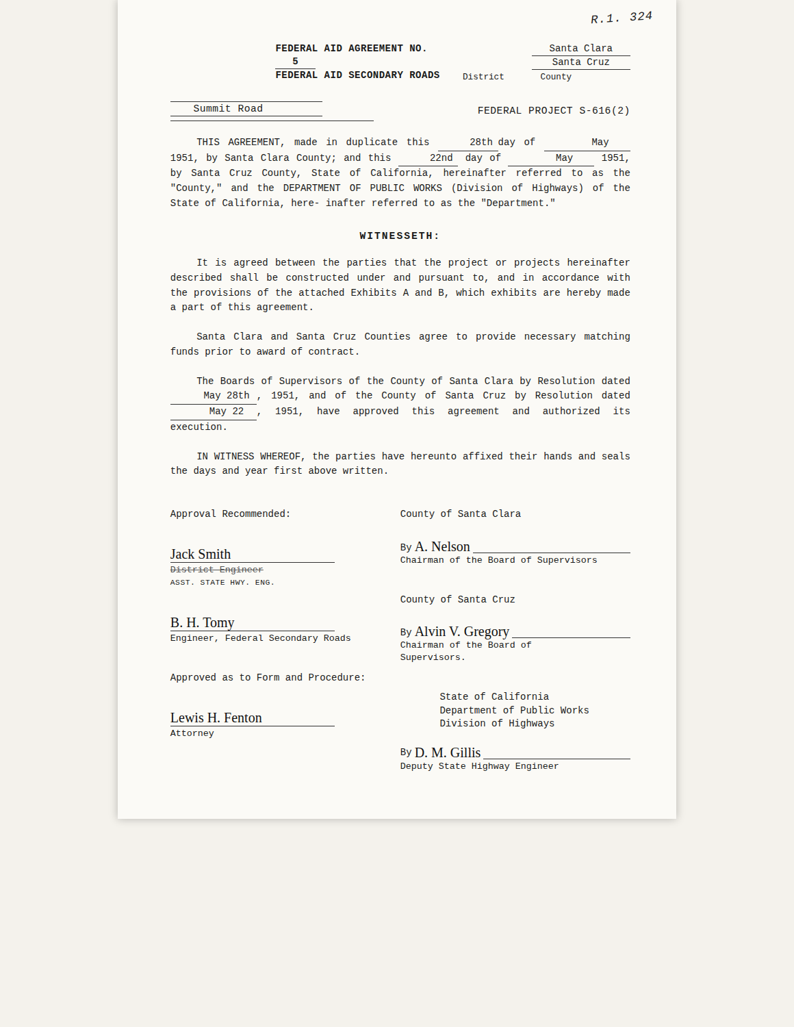R.1. 324
FEDERAL AID AGREEMENT NO. 5
FEDERAL AID SECONDARY ROADS
Santa Clara
Santa Cruz
District County
Summit Road
FEDERAL PROJECT S‑616(2)
THIS AGREEMENT, made in duplicate this 28thday of May 1951, by Santa Clara County; and this 22nd day of May 1951, by Santa Cruz County, State of California, hereinafter referred to as the "County," and the DEPARTMENT OF PUBLIC WORKS (Division of Highways) of the State of California, here‑ inafter referred to as the "Department."
WITNESSETH:
It is agreed between the parties that the project or projects hereinafter described shall be constructed under and pursuant to, and in accordance with the provisions of the attached Exhibits A and B, which exhibits are hereby made a part of this agreement.
Santa Clara and Santa Cruz Counties agree to provide necessary matching funds prior to award of contract.
The Boards of Supervisors of the County of Santa Clara by Resolution dated May 28th, 1951, and of the County of Santa Cruz by Resolution dated May 22, 1951, have approved this agreement and authorized its execution.
IN WITNESS WHEREOF, the parties have hereunto affixed their hands and seals the days and year first above written.
Approval Recommended:
Jack Smith
District Engineer
ASST. STATE HWY. ENG.
B. H. Tomy
Engineer, Federal Secondary Roads
Approved as to Form and Procedure:
Lewis H. Fenton
Attorney
County of Santa Clara
By A. Nelson
Chairman of the Board of Supervisors
County of Santa Cruz
By Alvin V. Gregory
Chairman of the Board of
Supervisors.
State of California
Department of Public Works
Division of Highways
By D. M. Gillis
Deputy State Highway Engineer